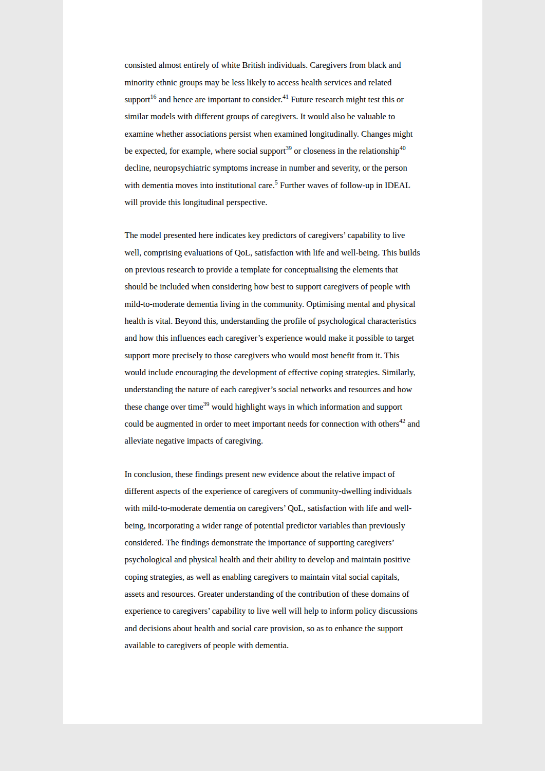consisted almost entirely of white British individuals. Caregivers from black and minority ethnic groups may be less likely to access health services and related support16 and hence are important to consider.41 Future research might test this or similar models with different groups of caregivers. It would also be valuable to examine whether associations persist when examined longitudinally. Changes might be expected, for example, where social support39 or closeness in the relationship40 decline, neuropsychiatric symptoms increase in number and severity, or the person with dementia moves into institutional care.5 Further waves of follow-up in IDEAL will provide this longitudinal perspective.
The model presented here indicates key predictors of caregivers’ capability to live well, comprising evaluations of QoL, satisfaction with life and well-being. This builds on previous research to provide a template for conceptualising the elements that should be included when considering how best to support caregivers of people with mild-to-moderate dementia living in the community. Optimising mental and physical health is vital. Beyond this, understanding the profile of psychological characteristics and how this influences each caregiver’s experience would make it possible to target support more precisely to those caregivers who would most benefit from it. This would include encouraging the development of effective coping strategies. Similarly, understanding the nature of each caregiver’s social networks and resources and how these change over time39 would highlight ways in which information and support could be augmented in order to meet important needs for connection with others42 and alleviate negative impacts of caregiving.
In conclusion, these findings present new evidence about the relative impact of different aspects of the experience of caregivers of community-dwelling individuals with mild-to-moderate dementia on caregivers’ QoL, satisfaction with life and well-being, incorporating a wider range of potential predictor variables than previously considered. The findings demonstrate the importance of supporting caregivers’ psychological and physical health and their ability to develop and maintain positive coping strategies, as well as enabling caregivers to maintain vital social capitals, assets and resources. Greater understanding of the contribution of these domains of experience to caregivers’ capability to live well will help to inform policy discussions and decisions about health and social care provision, so as to enhance the support available to caregivers of people with dementia.